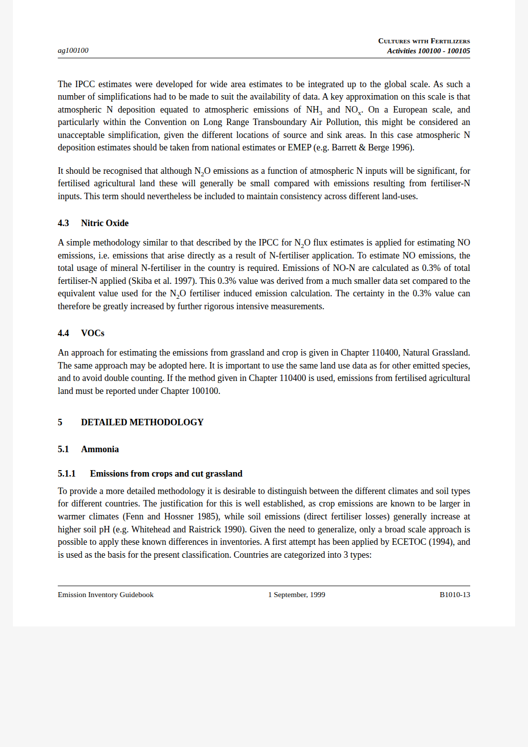ag100100
Cultures with Fertilizers
Activities 100100 - 100105
The IPCC estimates were developed for wide area estimates to be integrated up to the global scale. As such a number of simplifications had to be made to suit the availability of data. A key approximation on this scale is that atmospheric N deposition equated to atmospheric emissions of NH3 and NOx. On a European scale, and particularly within the Convention on Long Range Transboundary Air Pollution, this might be considered an unacceptable simplification, given the different locations of source and sink areas. In this case atmospheric N deposition estimates should be taken from national estimates or EMEP (e.g. Barrett & Berge 1996).
It should be recognised that although N2O emissions as a function of atmospheric N inputs will be significant, for fertilised agricultural land these will generally be small compared with emissions resulting from fertiliser-N inputs. This term should nevertheless be included to maintain consistency across different land-uses.
4.3 Nitric Oxide
A simple methodology similar to that described by the IPCC for N2O flux estimates is applied for estimating NO emissions, i.e. emissions that arise directly as a result of N-fertiliser application. To estimate NO emissions, the total usage of mineral N-fertiliser in the country is required. Emissions of NO-N are calculated as 0.3% of total fertiliser-N applied (Skiba et al. 1997). This 0.3% value was derived from a much smaller data set compared to the equivalent value used for the N2O fertiliser induced emission calculation. The certainty in the 0.3% value can therefore be greatly increased by further rigorous intensive measurements.
4.4 VOCs
An approach for estimating the emissions from grassland and crop is given in Chapter 110400, Natural Grassland. The same approach may be adopted here. It is important to use the same land use data as for other emitted species, and to avoid double counting. If the method given in Chapter 110400 is used, emissions from fertilised agricultural land must be reported under Chapter 100100.
5 DETAILED METHODOLOGY
5.1 Ammonia
5.1.1 Emissions from crops and cut grassland
To provide a more detailed methodology it is desirable to distinguish between the different climates and soil types for different countries. The justification for this is well established, as crop emissions are known to be larger in warmer climates (Fenn and Hossner 1985), while soil emissions (direct fertiliser losses) generally increase at higher soil pH (e.g. Whitehead and Raistrick 1990). Given the need to generalize, only a broad scale approach is possible to apply these known differences in inventories. A first attempt has been applied by ECETOC (1994), and is used as the basis for the present classification. Countries are categorized into 3 types:
Emission Inventory Guidebook
1 September, 1999
B1010-13